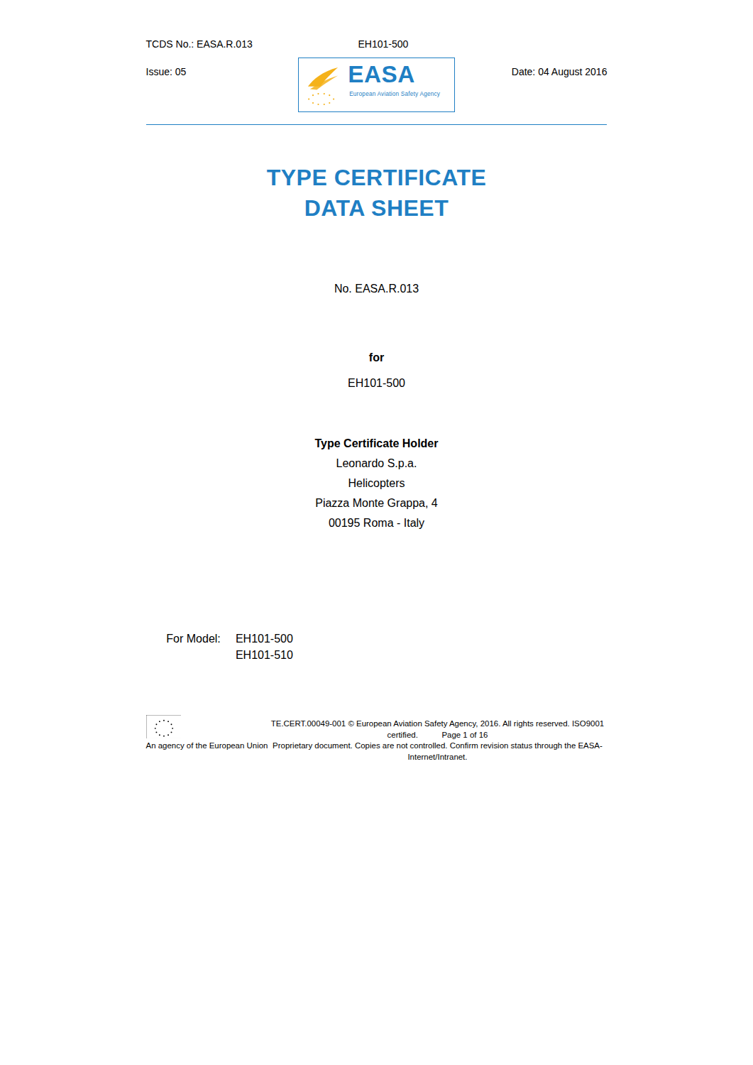TCDS No.: EASA.R.013 EH101-500
Issue: 05 Date: 04 August 2016
EASA
European Aviation Safety Agency
TYPE CERTIFICATE DATA SHEET
No. EASA.R.013
for
EH101-500
Type Certificate Holder
Leonardo S.p.a.
Helicopters
Piazza Monte Grappa, 4
00195 Roma - Italy
For Model:
EH101-500
EH101-510
An agency of the European Union
TE.CERT.00049-001 © European Aviation Safety Agency, 2016. All rights reserved. ISO9001 certified.Page 1 of 16
Proprietary document. Copies are not controlled. Confirm revision status through the EASA-Internet/Intranet.